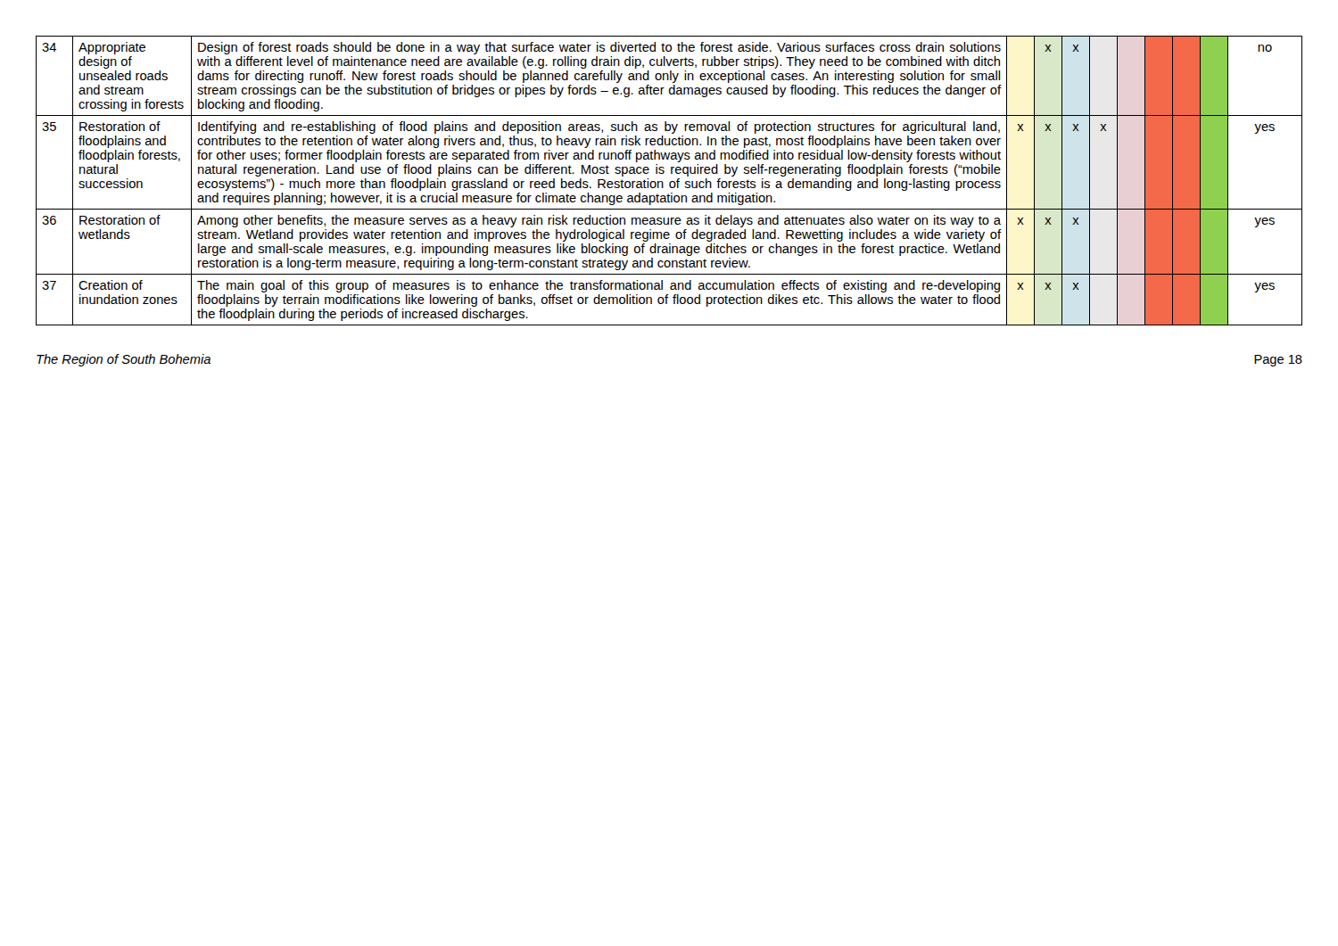| 34 | Appropriate design of unsealed roads and stream crossing in forests | Design of forest roads should be done in a way that surface water is diverted to the forest aside. Various surfaces cross drain solutions with a different level of maintenance need are available (e.g. rolling drain dip, culverts, rubber strips). They need to be combined with ditch dams for directing runoff. New forest roads should be planned carefully and only in exceptional cases. An interesting solution for small stream crossings can be the substitution of bridges or pipes by fords – e.g. after damages caused by flooding. This reduces the danger of blocking and flooding. | | x | x | | | | | | no |
| 35 | Restoration of floodplains and floodplain forests, natural succession | Identifying and re-establishing of flood plains and deposition areas, such as by removal of protection structures for agricultural land, contributes to the retention of water along rivers and, thus, to heavy rain risk reduction. In the past, most floodplains have been taken over for other uses; former floodplain forests are separated from river and runoff pathways and modified into residual low-density forests without natural regeneration. Land use of flood plains can be different. Most space is required by self-regenerating floodplain forests (“mobile ecosystems”) - much more than floodplain grassland or reed beds. Restoration of such forests is a demanding and long-lasting process and requires planning; however, it is a crucial measure for climate change adaptation and mitigation. | x | x | x | x | | | | | yes |
| 36 | Restoration of wetlands | Among other benefits, the measure serves as a heavy rain risk reduction measure as it delays and attenuates also water on its way to a stream. Wetland provides water retention and improves the hydrological regime of degraded land. Rewetting includes a wide variety of large and small-scale measures, e.g. impounding measures like blocking of drainage ditches or changes in the forest practice. Wetland restoration is a long-term measure, requiring a long-term-constant strategy and constant review. | x | x | x | | | | | | yes |
| 37 | Creation of inundation zones | The main goal of this group of measures is to enhance the transformational and accumulation effects of existing and re-developing floodplains by terrain modifications like lowering of banks, offset or demolition of flood protection dikes etc. This allows the water to flood the floodplain during the periods of increased discharges. | x | x | x | | | | | | yes |
The Region of South Bohemia Page 18